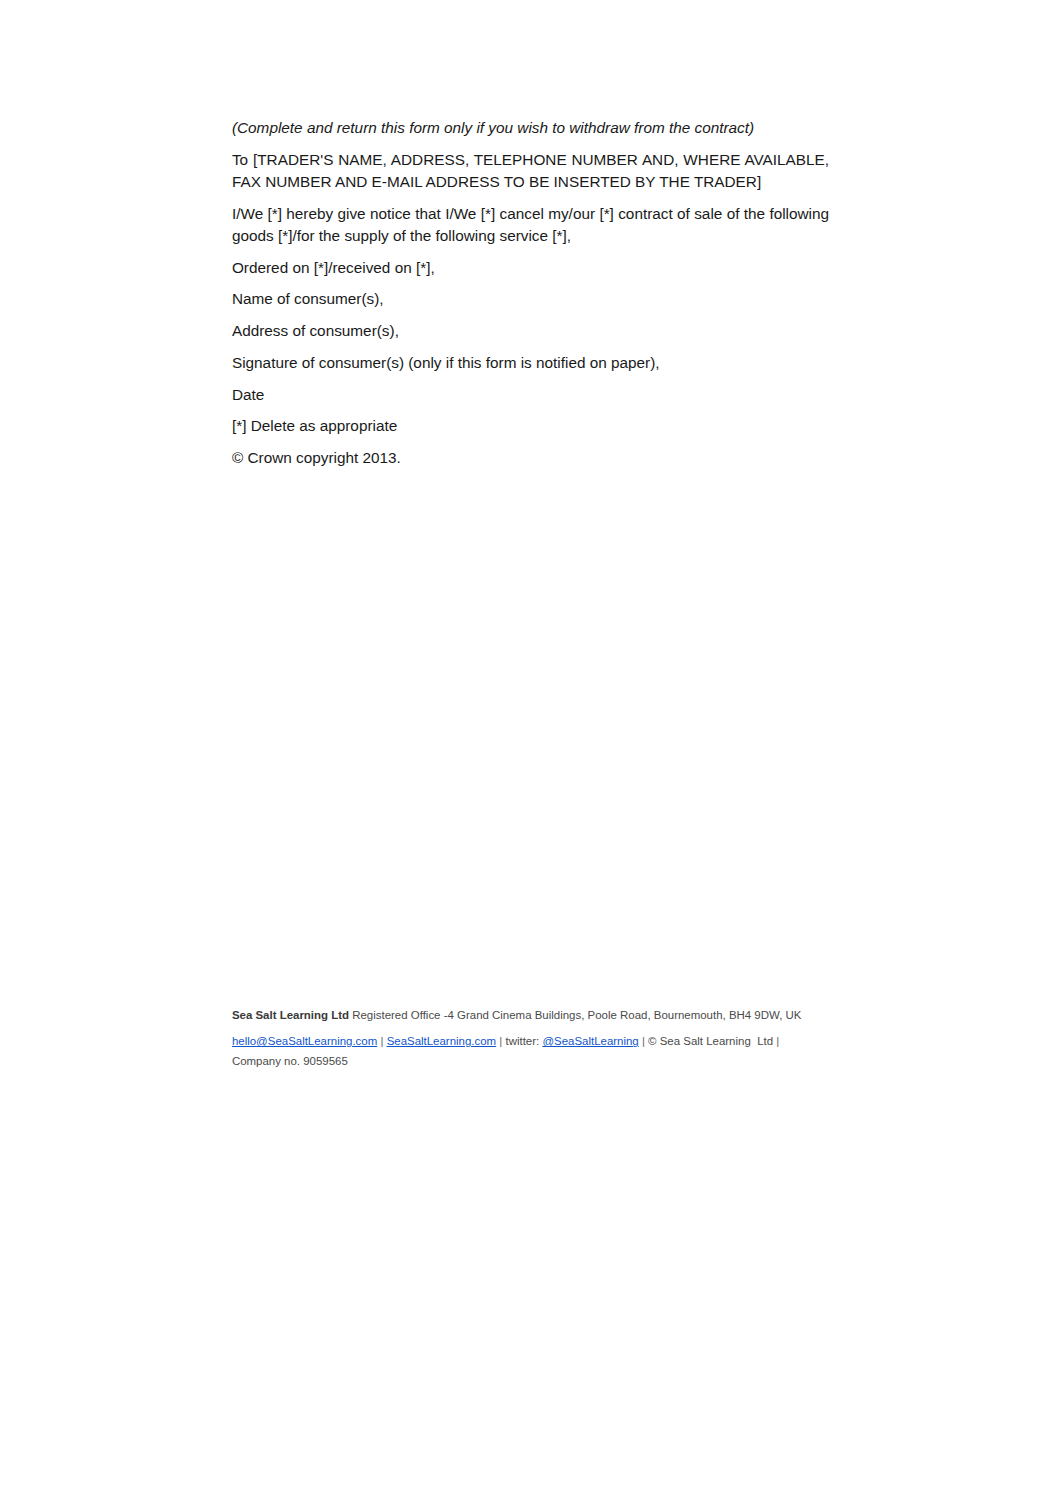(Complete and return this form only if you wish to withdraw from the contract)
To [TRADER'S NAME, ADDRESS, TELEPHONE NUMBER AND, WHERE AVAILABLE, FAX NUMBER AND E-MAIL ADDRESS TO BE INSERTED BY THE TRADER]
I/We [*] hereby give notice that I/We [*] cancel my/our [*] contract of sale of the following goods [*]/for the supply of the following service [*],
Ordered on [*]/received on [*],
Name of consumer(s),
Address of consumer(s),
Signature of consumer(s) (only if this form is notified on paper),
Date
[*] Delete as appropriate
© Crown copyright 2013.
Sea Salt Learning Ltd Registered Office -4 Grand Cinema Buildings, Poole Road, Bournemouth, BH4 9DW, UK
hello@SeaSaltLearning.com | SeaSaltLearning.com | twitter: @SeaSaltLearning | © Sea Salt Learning Ltd | Company no. 9059565